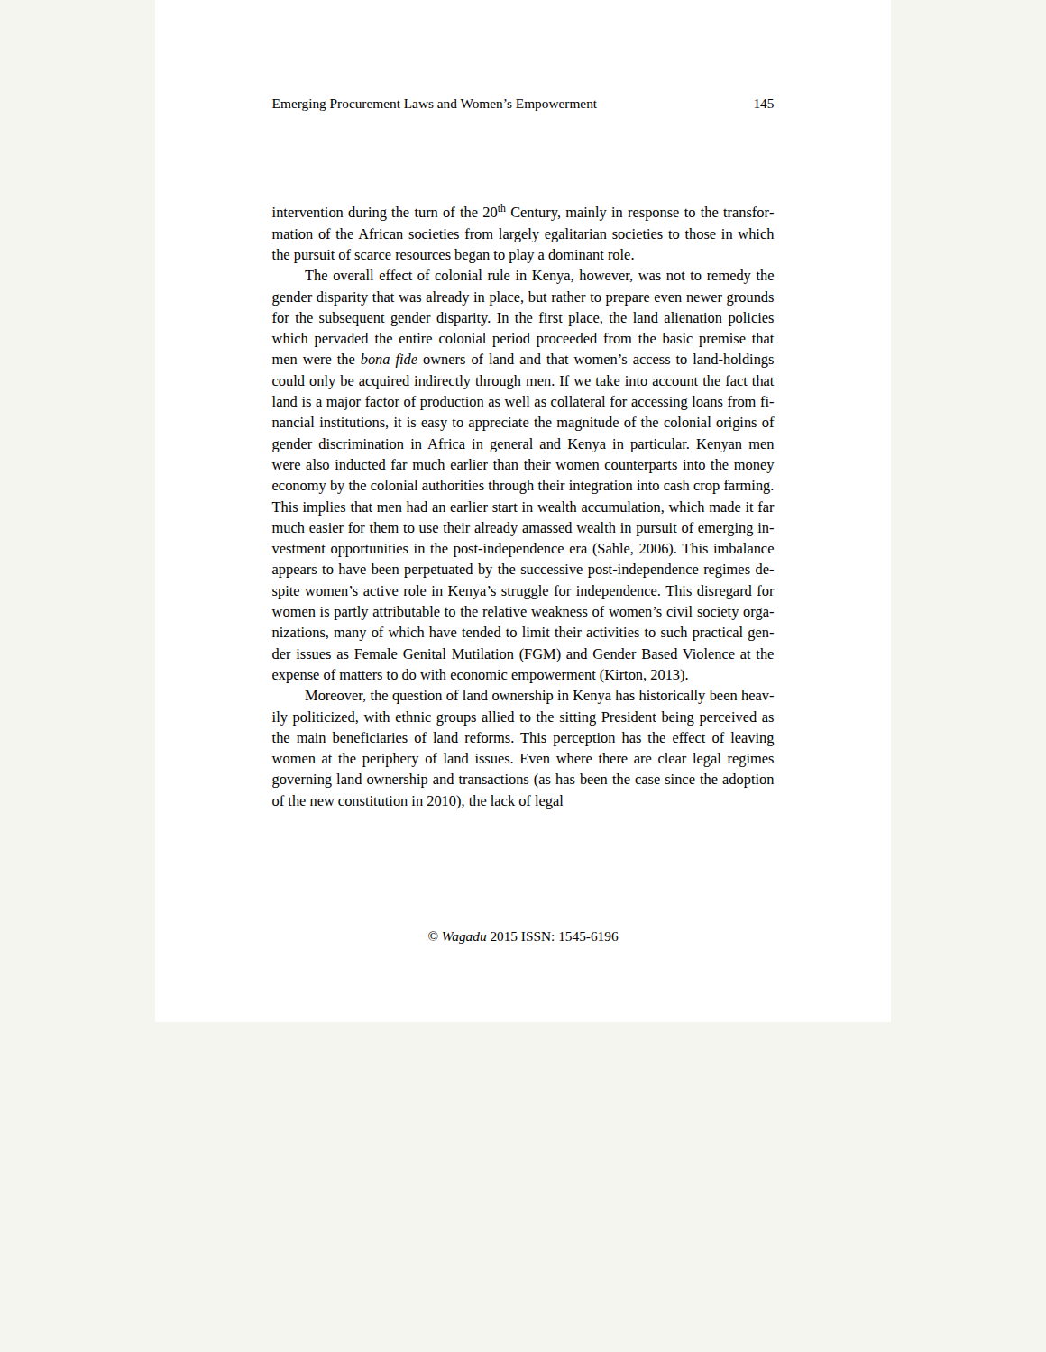Emerging Procurement Laws and Women’s Empowerment 145
intervention during the turn of the 20th Century, mainly in response to the transformation of the African societies from largely egalitarian societies to those in which the pursuit of scarce resources began to play a dominant role.
The overall effect of colonial rule in Kenya, however, was not to remedy the gender disparity that was already in place, but rather to prepare even newer grounds for the subsequent gender disparity. In the first place, the land alienation policies which pervaded the entire colonial period proceeded from the basic premise that men were the bona fide owners of land and that women’s access to land-holdings could only be acquired indirectly through men. If we take into account the fact that land is a major factor of production as well as collateral for accessing loans from financial institutions, it is easy to appreciate the magnitude of the colonial origins of gender discrimination in Africa in general and Kenya in particular. Kenyan men were also inducted far much earlier than their women counterparts into the money economy by the colonial authorities through their integration into cash crop farming. This implies that men had an earlier start in wealth accumulation, which made it far much easier for them to use their already amassed wealth in pursuit of emerging investment opportunities in the post-independence era (Sahle, 2006). This imbalance appears to have been perpetuated by the successive post-independence regimes despite women’s active role in Kenya’s struggle for independence. This disregard for women is partly attributable to the relative weakness of women’s civil society organizations, many of which have tended to limit their activities to such practical gender issues as Female Genital Mutilation (FGM) and Gender Based Violence at the expense of matters to do with economic empowerment (Kirton, 2013).
Moreover, the question of land ownership in Kenya has historically been heavily politicized, with ethnic groups allied to the sitting President being perceived as the main beneficiaries of land reforms. This perception has the effect of leaving women at the periphery of land issues. Even where there are clear legal regimes governing land ownership and transactions (as has been the case since the adoption of the new constitution in 2010), the lack of legal
© Wagadu 2015 ISSN: 1545-6196